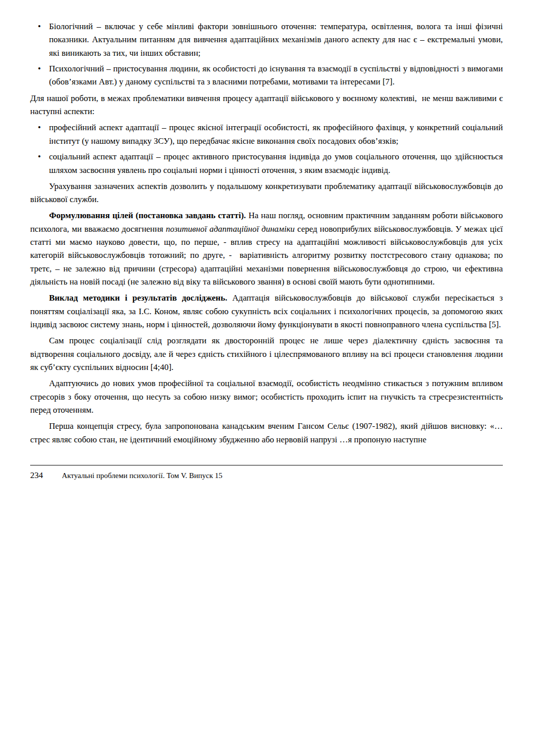Біологічний – включає у себе мінливі фактори зовнішнього оточення: температура, освітлення, волога та інші фізичні показники. Актуальним питанням для вивчення адаптаційних механізмів даного аспекту для нас є – екстремальні умови, які виникають за тих, чи інших обставин;
Психологічний – пристосування людини, як особистості до існування та взаємодії в суспільстві у відповідності з вимогами (обов’язками Авт.) у даному суспільстві та з власними потребами, мотивами та інтересами [7].
Для нашої роботи, в межах проблематики вивчення процесу адаптації військового у воєнному колективі, не менш важливими є наступні аспекти:
професійний аспект адаптації – процес якісної інтеграції особистості, як професійного фахівця, у конкретний соціальний інститут (у нашому випадку ЗСУ), що передбачає якісне виконання своїх посадових обов’язків;
соціальний аспект адаптації – процес активного пристосування індивіда до умов соціального оточення, що здійснюється шляхом засвоєння уявлень про соціальні норми і цінності оточення, з яким взаємодіє індивід.
Урахування зазначених аспектів дозволить у подальшому конкретизувати проблематику адаптації військовослужбовців до військової служби.
Формулювання цілей (постановка завдань статті). На наш погляд, основним практичним завданням роботи військового психолога, ми вважаємо досягнення позитивної адаптаційної динаміки серед новоприбулих військовослужбовців. У межах цієї статті ми маємо науково довести, що, по перше, - вплив стресу на адаптаційні можливості військовослужбовців для усіх категорій військовослужбовців тотожний; по друге, - варіативність алгоритму розвитку постстресового стану однакова; по третє, – не залежно від причини (стресора) адаптаційні механізми повернення військовослужбовця до строю, чи ефективна діяльність на новій посаді (не залежно від віку та військового звання) в основі своїй мають бути однотипними.
Виклад методики і результатів досліджень. Адаптація військовослужбовців до військової служби пересікається з поняттям соціалізації яка, за І.С. Коном, являє собою сукупність всіх соціальних і психологічних процесів, за допомогою яких індивід засвоює систему знань, норм і цінностей, дозволяючи йому функціонувати в якості повноправного члена суспільства [5].
Сам процес соціалізації слід розглядати як двосторонній процес не лише через діалектичну єдність засвоєння та відтворення соціального досвіду, але й через єдність стихійного і цілеспрямованого впливу на всі процеси становлення людини як суб’єкту суспільних відносин [4;40].
Адаптуючись до нових умов професійної та соціальної взаємодії, особистість неодмінно стикається з потужним впливом стресорів з боку оточення, що несуть за собою низку вимог; особистість проходить іспит на гнучкість та стресрезистентність перед оточенням.
Перша концепція стресу, була запропонована канадським вченим Гансом Сельє (1907-1982), який дійшов висновку: «…стрес являє собою стан, не ідентичний емоційному збудженню або нервовій напрузі …я пропоную наступне
234 Актуальні проблеми психології. Том V. Випуск 15